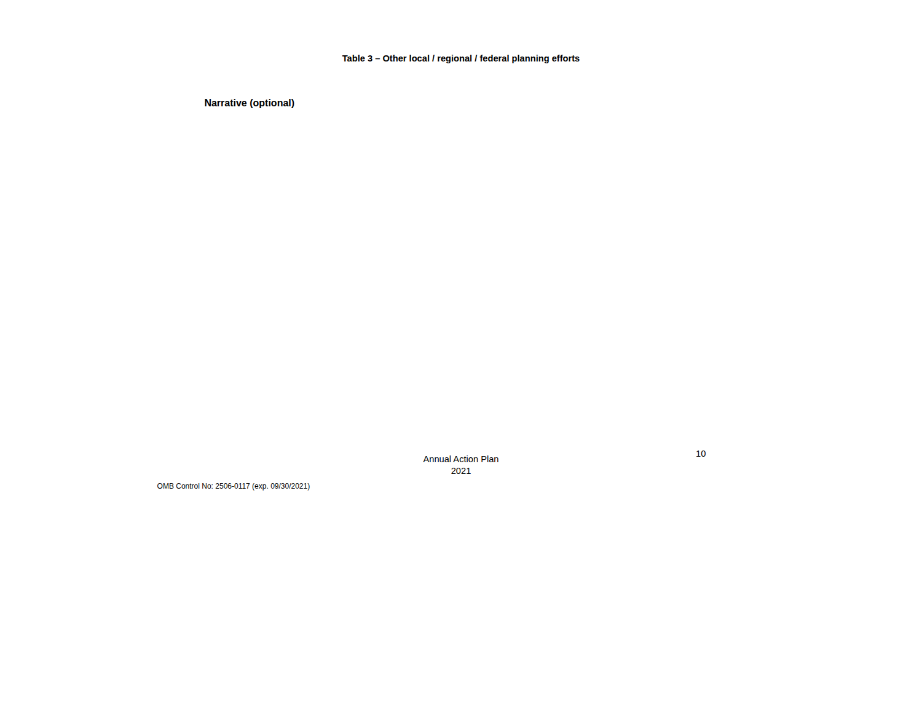Table 3 – Other local / regional / federal planning efforts
Narrative (optional)
Annual Action Plan
2021
10
OMB Control No: 2506-0117 (exp. 09/30/2021)